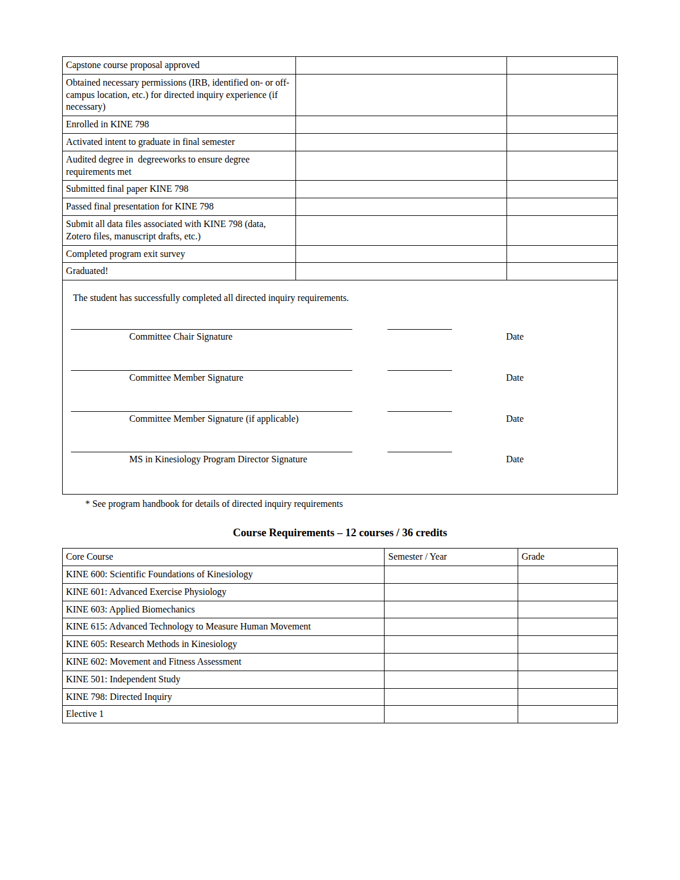| Capstone course proposal approved | | |
| Obtained necessary permissions (IRB, identified on- or off-campus location, etc.) for directed inquiry experience (if necessary) | | |
| Enrolled in KINE 798 | | |
| Activated intent to graduate in final semester | | |
| Audited degree in degreeworks to ensure degree requirements met | | |
| Submitted final paper KINE 798 | | |
| Passed final presentation for KINE 798 | | |
| Submit all data files associated with KINE 798 (data, Zotero files, manuscript drafts, etc.) | | |
| Completed program exit survey | | |
| Graduated! | | |
The student has successfully completed all directed inquiry requirements.
Committee Chair Signature Date
Committee Member Signature Date
Committee Member Signature (if applicable) Date
MS in Kinesiology Program Director Signature Date
* See program handbook for details of directed inquiry requirements
Course Requirements – 12 courses / 36 credits
| Core Course | Semester / Year | Grade |
| KINE 600: Scientific Foundations of Kinesiology | | |
| KINE 601: Advanced Exercise Physiology | | |
| KINE 603: Applied Biomechanics | | |
| KINE 615: Advanced Technology to Measure Human Movement | | |
| KINE 605: Research Methods in Kinesiology | | |
| KINE 602: Movement and Fitness Assessment | | |
| KINE 501: Independent Study | | |
| KINE 798: Directed Inquiry | | |
| Elective 1 | | |